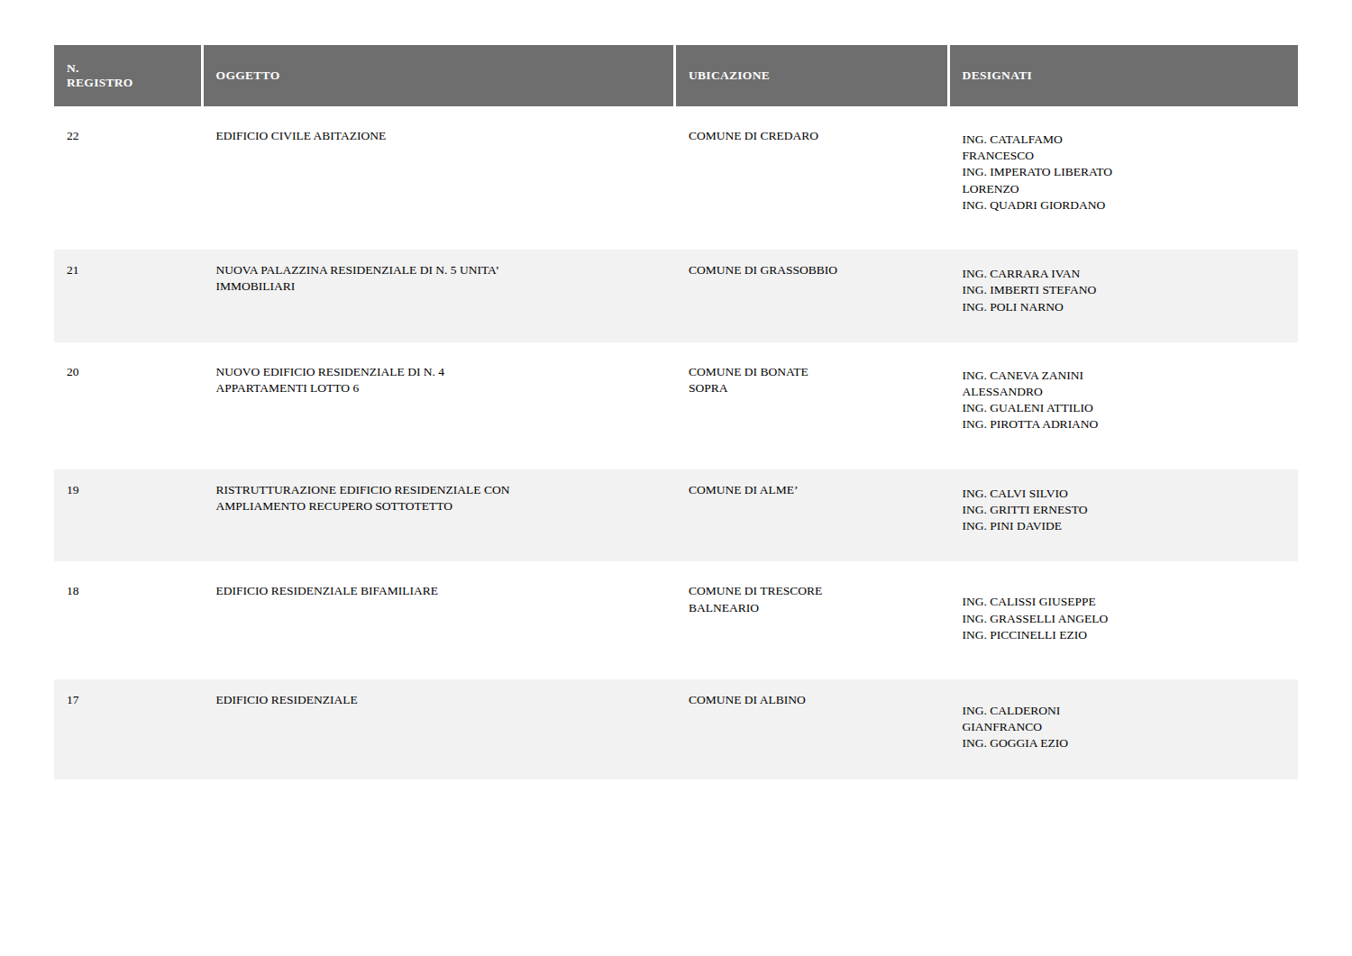| N. REGISTRO | OGGETTO | UBICAZIONE | DESIGNATI |
| --- | --- | --- | --- |
| 22 | EDIFICIO CIVILE ABITAZIONE | COMUNE DI CREDARO | ING. CATALFAMO FRANCESCO ING. IMPERATO LIBERATO LORENZO ING. QUADRI GIORDANO |
| 21 | NUOVA PALAZZINA RESIDENZIALE DI N. 5 UNITA’ IMMOBILIARI | COMUNE DI GRASSOBBIO | ING. CARRARA IVAN ING. IMBERTI STEFANO ING. POLI NARNO |
| 20 | NUOVO EDIFICIO RESIDENZIALE DI N. 4 APPARTAMENTI LOTTO 6 | COMUNE DI BONATE SOPRA | ING. CANEVA ZANINI ALESSANDRO ING. GUALENI ATTILIO ING. PIROTTA ADRIANO |
| 19 | RISTRUTTURAZIONE EDIFICIO RESIDENZIALE CON AMPLIAMENTO RECUPERO SOTTOTETTO | COMUNE DI ALME’ | ING. CALVI SILVIO ING. GRITTI ERNESTO ING. PINI DAVIDE |
| 18 | EDIFICIO RESIDENZIALE BIFAMILIARE | COMUNE DI TRESCORE BALNEARIO | ING. CALISSI GIUSEPPE ING. GRASSELLI ANGELO ING. PICCINELLI EZIO |
| 17 | EDIFICIO RESIDENZIALE | COMUNE DI ALBINO | ING. CALDERONI GIANFRANCO ING. GOGGIA EZIO |